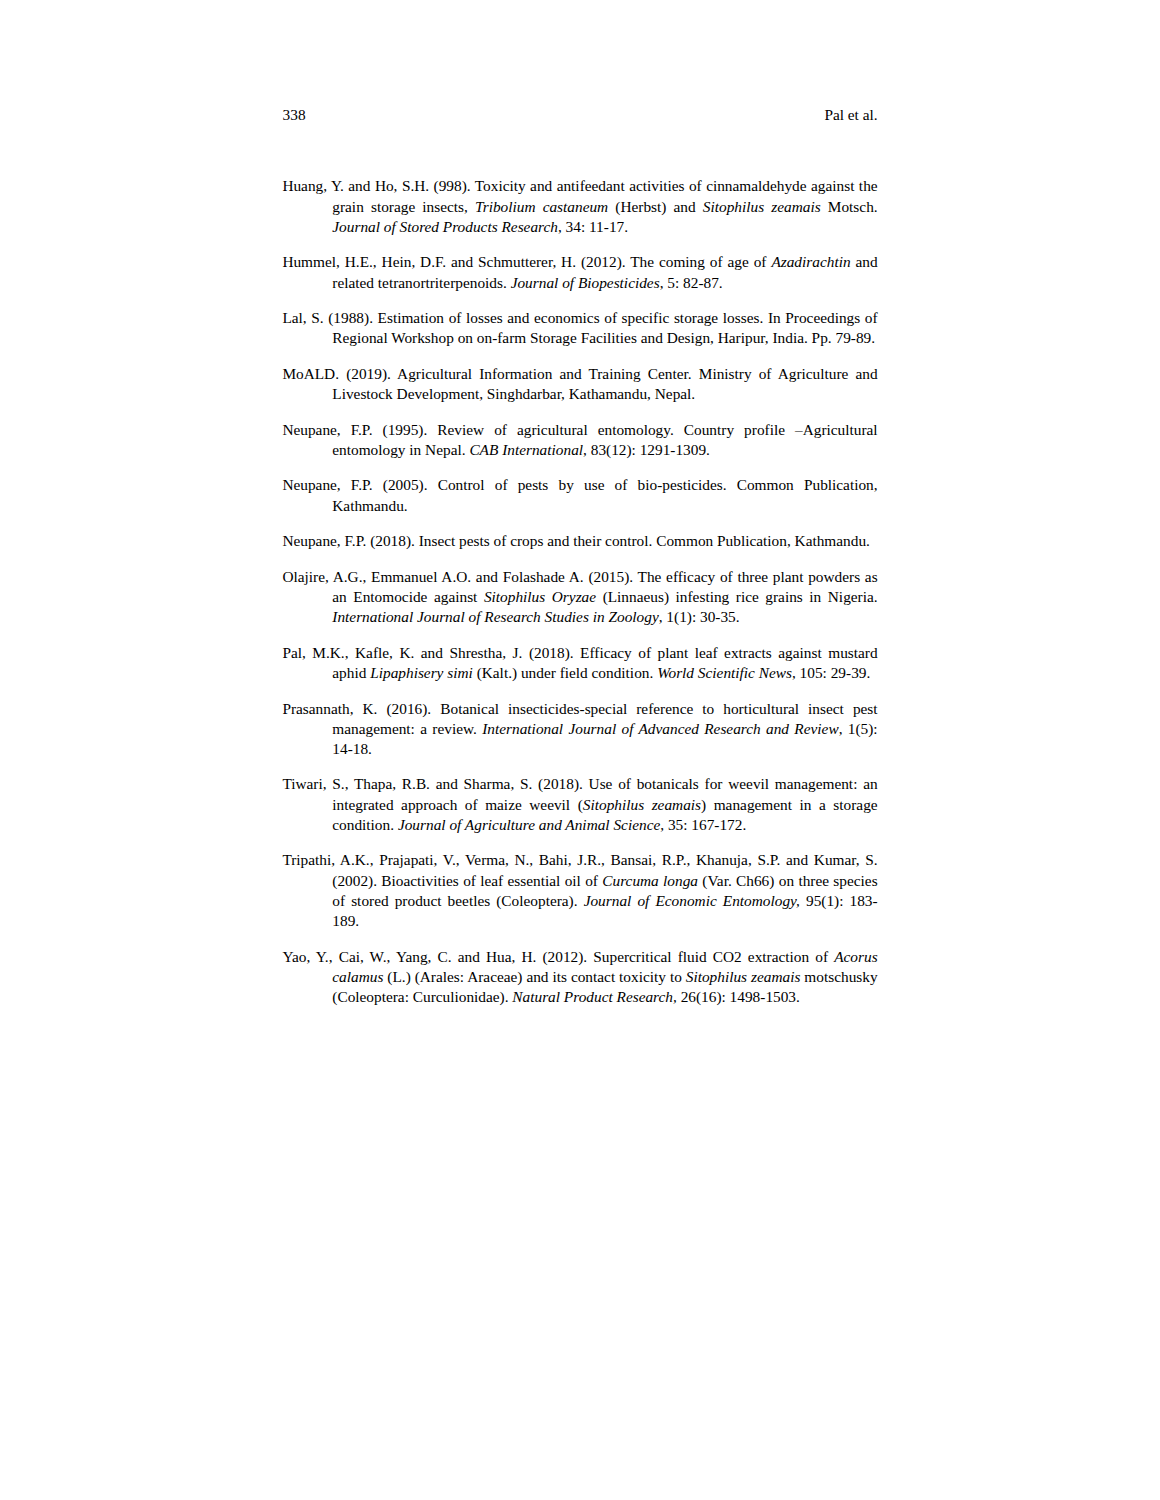338 Pal et al.
Huang, Y. and Ho, S.H. (998). Toxicity and antifeedant activities of cinnamaldehyde against the grain storage insects, Tribolium castaneum (Herbst) and Sitophilus zeamais Motsch. Journal of Stored Products Research, 34: 11-17.
Hummel, H.E., Hein, D.F. and Schmutterer, H. (2012). The coming of age of Azadirachtin and related tetranortriterpenoids. Journal of Biopesticides, 5: 82-87.
Lal, S. (1988). Estimation of losses and economics of specific storage losses. In Proceedings of Regional Workshop on on-farm Storage Facilities and Design, Haripur, India. Pp. 79-89.
MoALD. (2019). Agricultural Information and Training Center. Ministry of Agriculture and Livestock Development, Singhdarbar, Kathamandu, Nepal.
Neupane, F.P. (1995). Review of agricultural entomology. Country profile –Agricultural entomology in Nepal. CAB International, 83(12): 1291-1309.
Neupane, F.P. (2005). Control of pests by use of bio-pesticides. Common Publication, Kathmandu.
Neupane, F.P. (2018). Insect pests of crops and their control. Common Publication, Kathmandu.
Olajire, A.G., Emmanuel A.O. and Folashade A. (2015). The efficacy of three plant powders as an Entomocide against Sitophilus Oryzae (Linnaeus) infesting rice grains in Nigeria. International Journal of Research Studies in Zoology, 1(1): 30-35.
Pal, M.K., Kafle, K. and Shrestha, J. (2018). Efficacy of plant leaf extracts against mustard aphid Lipaphisery simi (Kalt.) under field condition. World Scientific News, 105: 29-39.
Prasannath, K. (2016). Botanical insecticides-special reference to horticultural insect pest management: a review. International Journal of Advanced Research and Review, 1(5): 14-18.
Tiwari, S., Thapa, R.B. and Sharma, S. (2018). Use of botanicals for weevil management: an integrated approach of maize weevil (Sitophilus zeamais) management in a storage condition. Journal of Agriculture and Animal Science, 35: 167-172.
Tripathi, A.K., Prajapati, V., Verma, N., Bahi, J.R., Bansai, R.P., Khanuja, S.P. and Kumar, S. (2002). Bioactivities of leaf essential oil of Curcuma longa (Var. Ch66) on three species of stored product beetles (Coleoptera). Journal of Economic Entomology, 95(1): 183-189.
Yao, Y., Cai, W., Yang, C. and Hua, H. (2012). Supercritical fluid CO2 extraction of Acorus calamus (L.) (Arales: Araceae) and its contact toxicity to Sitophilus zeamais motschusky (Coleoptera: Curculionidae). Natural Product Research, 26(16): 1498-1503.